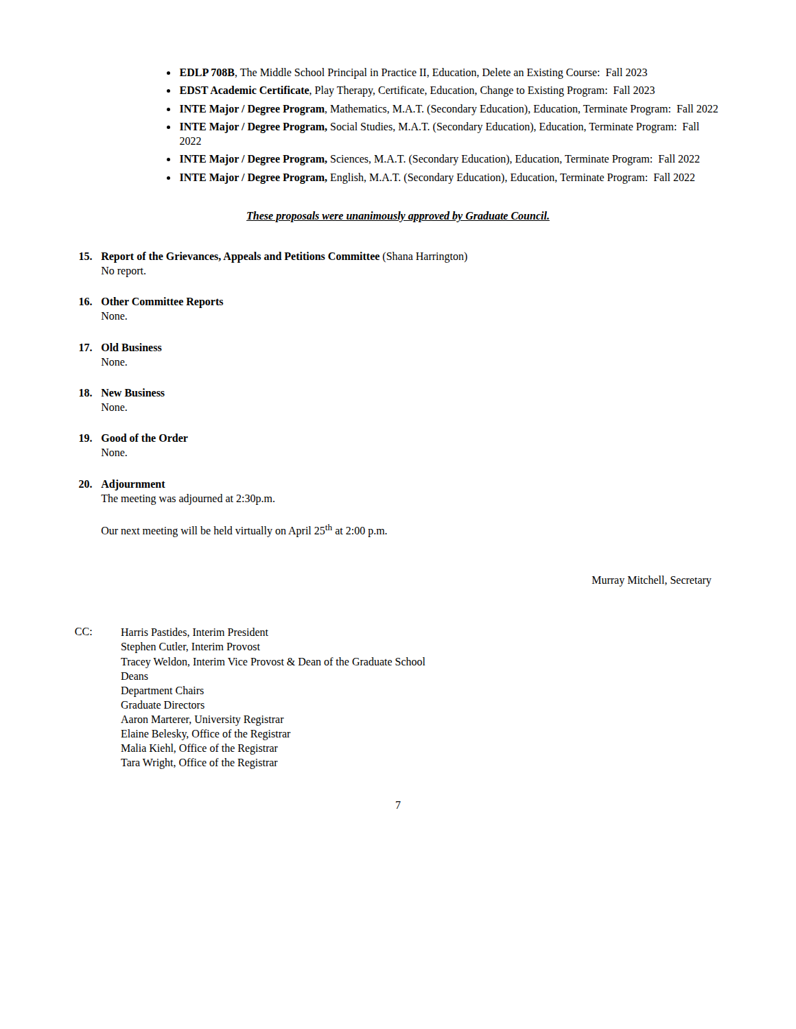EDLP 708B, The Middle School Principal in Practice II, Education, Delete an Existing Course: Fall 2023
EDST Academic Certificate, Play Therapy, Certificate, Education, Change to Existing Program: Fall 2023
INTE Major / Degree Program, Mathematics, M.A.T. (Secondary Education), Education, Terminate Program: Fall 2022
INTE Major / Degree Program, Social Studies, M.A.T. (Secondary Education), Education, Terminate Program: Fall 2022
INTE Major / Degree Program, Sciences, M.A.T. (Secondary Education), Education, Terminate Program: Fall 2022
INTE Major / Degree Program, English, M.A.T. (Secondary Education), Education, Terminate Program: Fall 2022
These proposals were unanimously approved by Graduate Council.
Report of the Grievances, Appeals and Petitions Committee (Shana Harrington) No report.
Other Committee Reports None.
Old Business None.
New Business None.
Good of the Order None.
Adjournment The meeting was adjourned at 2:30p.m. Our next meeting will be held virtually on April 25th at 2:00 p.m.
Murray Mitchell, Secretary
CC:
Harris Pastides, Interim President
Stephen Cutler, Interim Provost
Tracey Weldon, Interim Vice Provost & Dean of the Graduate School
Deans
Department Chairs
Graduate Directors
Aaron Marterer, University Registrar
Elaine Belesky, Office of the Registrar
Malia Kiehl, Office of the Registrar
Tara Wright, Office of the Registrar
7